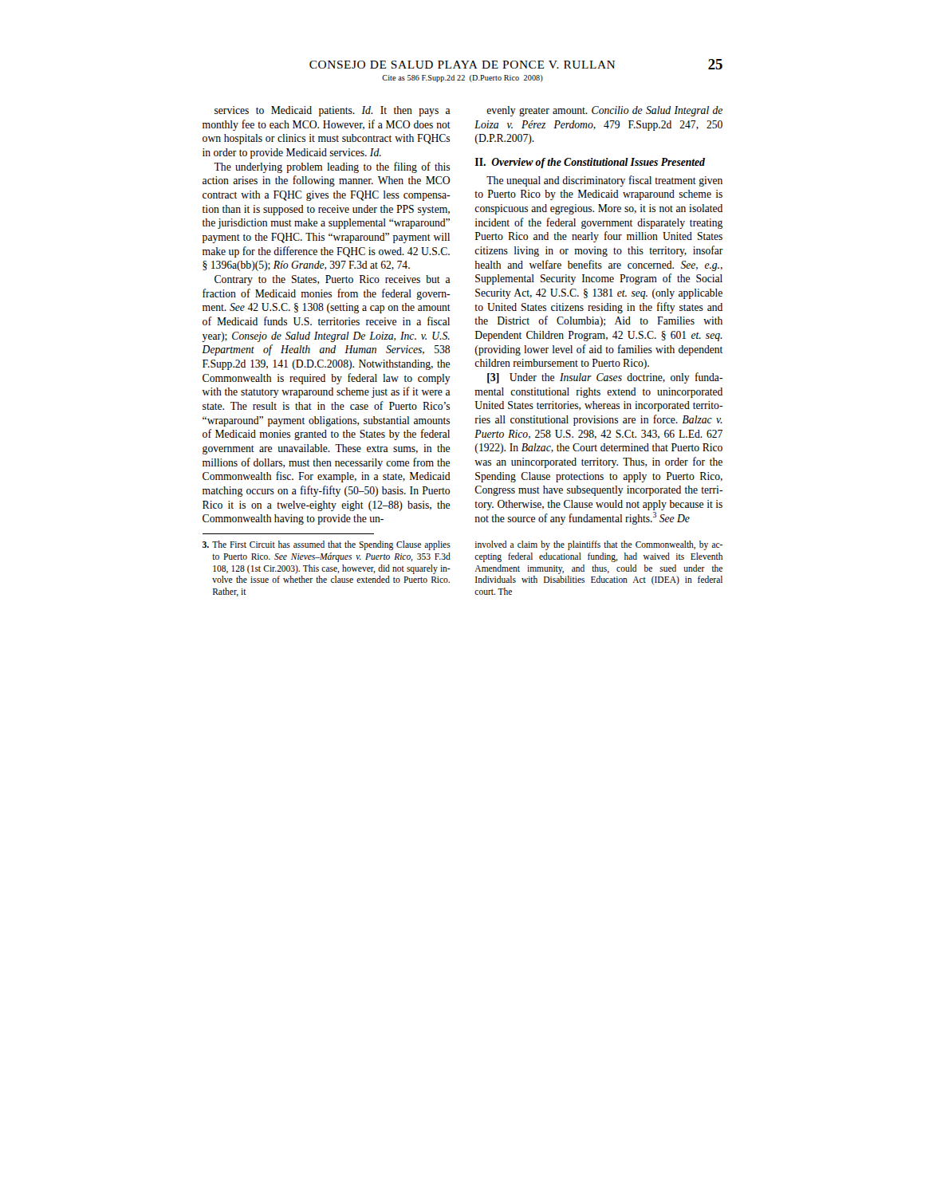Consejo de Salud Playa de Ponce v. Rullan 25
Cite as 586 F.Supp.2d 22 (D.Puerto Rico 2008)
services to Medicaid patients. Id. It then pays a monthly fee to each MCO. However, if a MCO does not own hospitals or clinics it must subcontract with FQHCs in order to provide Medicaid services. Id.
The underlying problem leading to the filing of this action arises in the following manner. When the MCO contract with a FQHC gives the FQHC less compensation than it is supposed to receive under the PPS system, the jurisdiction must make a supplemental “wraparound” payment to the FQHC. This “wraparound” payment will make up for the difference the FQHC is owed. 42 U.S.C. § 1396a(bb)(5); Río Grande, 397 F.3d at 62, 74.
Contrary to the States, Puerto Rico receives but a fraction of Medicaid monies from the federal government. See 42 U.S.C. § 1308 (setting a cap on the amount of Medicaid funds U.S. territories receive in a fiscal year); Consejo de Salud Integral De Loiza, Inc. v. U.S. Department of Health and Human Services, 538 F.Supp.2d 139, 141 (D.D.C.2008). Notwithstanding, the Commonwealth is required by federal law to comply with the statutory wraparound scheme just as if it were a state. The result is that in the case of Puerto Rico’s “wraparound” payment obligations, substantial amounts of Medicaid monies granted to the States by the federal government are unavailable. These extra sums, in the millions of dollars, must then necessarily come from the Commonwealth fisc. For example, in a state, Medicaid matching occurs on a fifty-fifty (50–50) basis. In Puerto Rico it is on a twelve-eighty eight (12–88) basis, the Commonwealth having to provide the un-
evenly greater amount. Concilio de Salud Integral de Loiza v. Pérez Perdomo, 479 F.Supp.2d 247, 250 (D.P.R.2007).
II. Overview of the Constitutional Issues Presented
The unequal and discriminatory fiscal treatment given to Puerto Rico by the Medicaid wraparound scheme is conspicuous and egregious. More so, it is not an isolated incident of the federal government disparately treating Puerto Rico and the nearly four million United States citizens living in or moving to this territory, insofar health and welfare benefits are concerned. See, e.g., Supplemental Security Income Program of the Social Security Act, 42 U.S.C. § 1381 et. seq. (only applicable to United States citizens residing in the fifty states and the District of Columbia); Aid to Families with Dependent Children Program, 42 U.S.C. § 601 et. seq. (providing lower level of aid to families with dependent children reimbursement to Puerto Rico).
[3] Under the Insular Cases doctrine, only fundamental constitutional rights extend to unincorporated United States territories, whereas in incorporated territories all constitutional provisions are in force. Balzac v. Puerto Rico, 258 U.S. 298, 42 S.Ct. 343, 66 L.Ed. 627 (1922). In Balzac, the Court determined that Puerto Rico was an unincorporated territory. Thus, in order for the Spending Clause protections to apply to Puerto Rico, Congress must have subsequently incorporated the territory. Otherwise, the Clause would not apply because it is not the source of any fundamental rights.3 See De
3. The First Circuit has assumed that the Spending Clause applies to Puerto Rico. See Nieves–Márques v. Puerto Rico, 353 F.3d 108, 128 (1st Cir.2003). This case, however, did not squarely involve the issue of whether the clause extended to Puerto Rico. Rather, it
involved a claim by the plaintiffs that the Commonwealth, by accepting federal educational funding, had waived its Eleventh Amendment immunity, and thus, could be sued under the Individuals with Disabilities Education Act (IDEA) in federal court. The